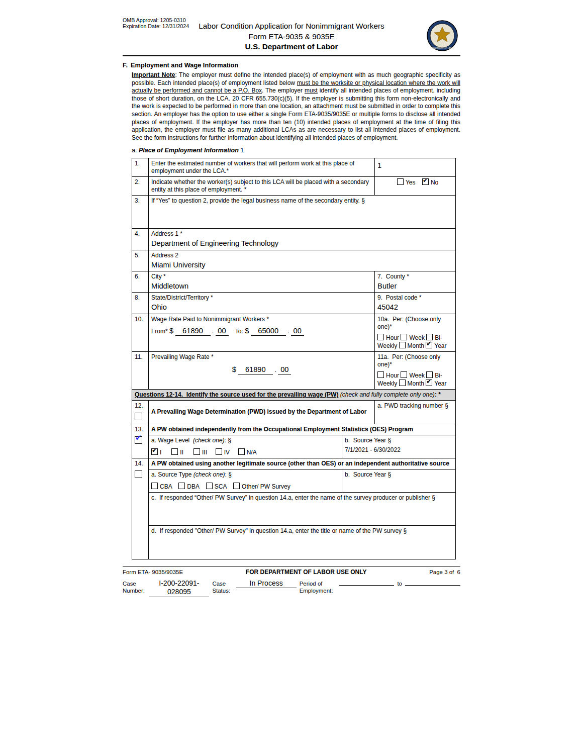OMB Approval: 1205-0310
Expiration Date: 12/31/2024
DEPARTMENT OF LABOR
Labor Condition Application for Nonimmigrant Workers
Form ETA-9035 & 9035E
U.S. Department of Labor
F. Employment and Wage Information
Important Note: The employer must define the intended place(s) of employment with as much geographic specificity as possible. Each intended place(s) of employment listed below must be the worksite or physical location where the work will actually be performed and cannot be a P.O. Box. The employer must identify all intended places of employment, including those of short duration, on the LCA. 20 CFR 655.730(c)(5). If the employer is submitting this form non-electronically and the work is expected to be performed in more than one location, an attachment must be submitted in order to complete this section. An employer has the option to use either a single Form ETA-9035/9035E or multiple forms to disclose all intended places of employment. If the employer has more than ten (10) intended places of employment at the time of filing this application, the employer must file as many additional LCAs as are necessary to list all intended places of employment. See the form instructions for further information about identifying all intended places of employment.
a. Place of Employment Information 1
| 1. | Enter the estimated number of workers that will perform work at this place of employment under the LCA.* | 1 |
| 2. | Indicate whether the worker(s) subject to this LCA will be placed with a secondary entity at this place of employment. * | Yes No |
| 3. | If “Yes” to question 2, provide the legal business name of the secondary entity. § |
| 4. | Address 1 * Department of Engineering Technology |
| 5. | Address 2 Miami University |
| 6. | City * Middletown | 7. County * Butler |
| 8. | State/District/Territory * Ohio | 9. Postal code * 45042 |
| 10. | Wage Rate Paid to Nonimmigrant Workers * From* $ 61890 . 00 To: $ 65000 . 00 | 10a. Per: (Choose only one)* Hour Week Bi-Weekly Month Year |
| 11. | Prevailing Wage Rate * $ 61890 . 00 | 11a. Per: (Choose only one)* Hour Week Bi-Weekly Month Year |
| Questions 12-14. Identify the source used for the prevailing wage (PW) (check and fully complete only one) : * |
| 12. | A Prevailing Wage Determination (PWD) issued by the Department of Labor | a. PWD tracking number § |
| 13. | / A PW obtained independently from the Occupational Employment Statistics (OES) Program / / a. Wage Level (check one) : § I II III IV N/A / b. Source Year § 7/1/2021 - 6/30/2022 / |
| 14. | / A PW obtained using another legitimate source (other than OES) or an independent authoritative source / / a. Source Type (check one) : § CBA DBA SCA Other/ PW Survey / b. Source Year § / / c. If responded “Other/ PW Survey” in question 14.a, enter the name of the survey producer or publisher § / / d. If responded "Other/ PW Survey" in question 14.a, enter the title or name of the PW survey § / |
Form ETA- 9035/9035E
FOR DEPARTMENT OF LABOR USE ONLY
Page 3 of 6
Case Number: I-200-22091-028095 Case Status: In Process Period of Employment: to